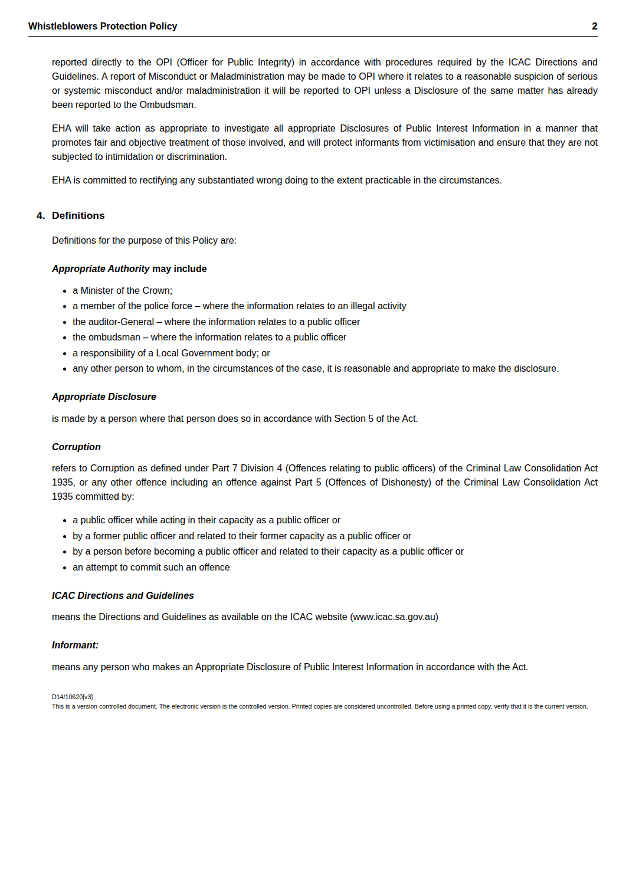Whistleblowers Protection Policy 2
reported directly to the OPI (Officer for Public Integrity) in accordance with procedures required by the ICAC Directions and Guidelines. A report of Misconduct or Maladministration may be made to OPI where it relates to a reasonable suspicion of serious or systemic misconduct and/or maladministration it will be reported to OPI unless a Disclosure of the same matter has already been reported to the Ombudsman.
EHA will take action as appropriate to investigate all appropriate Disclosures of Public Interest Information in a manner that promotes fair and objective treatment of those involved, and will protect informants from victimisation and ensure that they are not subjected to intimidation or discrimination.
EHA is committed to rectifying any substantiated wrong doing to the extent practicable in the circumstances.
4. Definitions
Definitions for the purpose of this Policy are:
Appropriate Authority may include
a Minister of the Crown;
a member of the police force – where the information relates to an illegal activity
the auditor-General – where the information relates to a public officer
the ombudsman – where the information relates to a public officer
a responsibility of a Local Government body; or
any other person to whom, in the circumstances of the case, it is reasonable and appropriate to make the disclosure.
Appropriate Disclosure
is made by a person where that person does so in accordance with Section 5 of the Act.
Corruption
refers to Corruption as defined under Part 7 Division 4 (Offences relating to public officers) of the Criminal Law Consolidation Act 1935, or any other offence including an offence against Part 5 (Offences of Dishonesty) of the Criminal Law Consolidation Act 1935 committed by:
a public officer while acting in their capacity as a public officer or
by a former public officer and related to their former capacity as a public officer or
by a person before becoming a public officer and related to their capacity as a public officer or
an attempt to commit such an offence
ICAC Directions and Guidelines
means the Directions and Guidelines as available on the ICAC website (www.icac.sa.gov.au)
Informant:
means any person who makes an Appropriate Disclosure of Public Interest Information in accordance with the Act.
D14/10620[v3]
This is a version controlled document. The electronic version is the controlled version. Printed copies are considered uncontrolled. Before using a printed copy, verify that it is the current version.